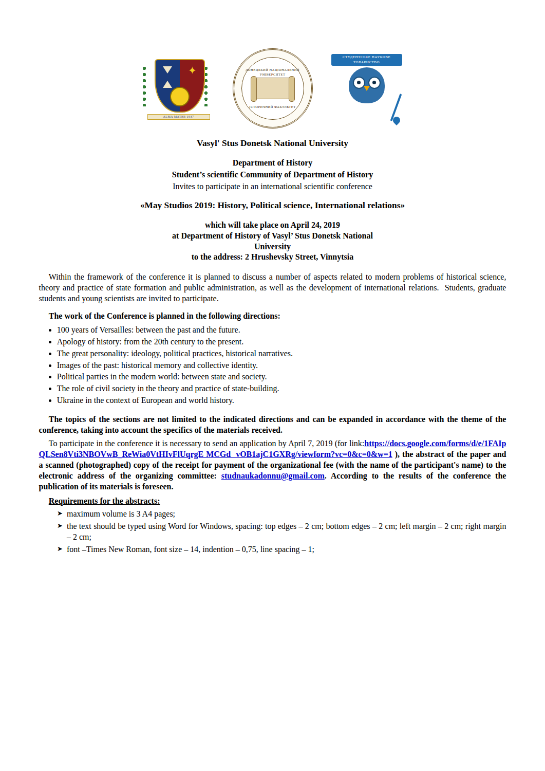✦
ALMA MATER 1937
ДОНЕЦЬКИЙ НАЦІОНАЛЬНИЙ УНІВЕРСИТЕТ
ІСТОРИЧНИЙ ФАКУЛЬТЕТ
СТУДЕНТСЬКЕ НАУКОВЕ ТОВАРИСТВО
Vasyl' Stus Donetsk National University
Department of History
Student’s scientific Community of Department of History
Invites to participate in an international scientific conference
«May Studios 2019: History, Political science, International relations»
which will take place on April 24, 2019
at Department of History of Vasyl’ Stus Donetsk National
University
to the address: 2 Hrushevsky Street, Vinnytsia
Within the framework of the conference it is planned to discuss a number of aspects related to modern problems of historical science, theory and practice of state formation and public administration, as well as the development of international relations. Students, graduate students and young scientists are invited to participate.
The work of the Conference is planned in the following directions:
100 years of Versailles: between the past and the future.
Apology of history: from the 20th century to the present.
The great personality: ideology, political practices, historical narratives.
Images of the past: historical memory and collective identity.
Political parties in the modern world: between state and society.
The role of civil society in the theory and practice of state-building.
Ukraine in the context of European and world history.
The topics of the sections are not limited to the indicated directions and can be expanded in accordance with the theme of the conference, taking into account the specifics of the materials received.
To participate in the conference it is necessary to send an application by April 7, 2019 (for link:https://docs.google.com/forms/d/e/1FAIpQLSen8Vti3NBOVwB_ReWia0VtHIvFlUqrgE MCGd vOB1ajC1GXRg/viewform?vc=0&c=0&w=1 ), the abstract of the paper and a scanned (photographed) copy of the receipt for payment of the organizational fee (with the name of the participant's name) to the electronic address of the organizing committee: studnaukadonnu@gmail.com. According to the results of the conference the publication of its materials is foreseen.
Requirements for the abstracts:
maximum volume is 3 A4 pages;
the text should be typed using Word for Windows, spacing: top edges – 2 cm; bottom edges – 2 cm; left margin – 2 cm; right margin – 2 cm;
font –Times New Roman, font size – 14, indention – 0,75, line spacing – 1;